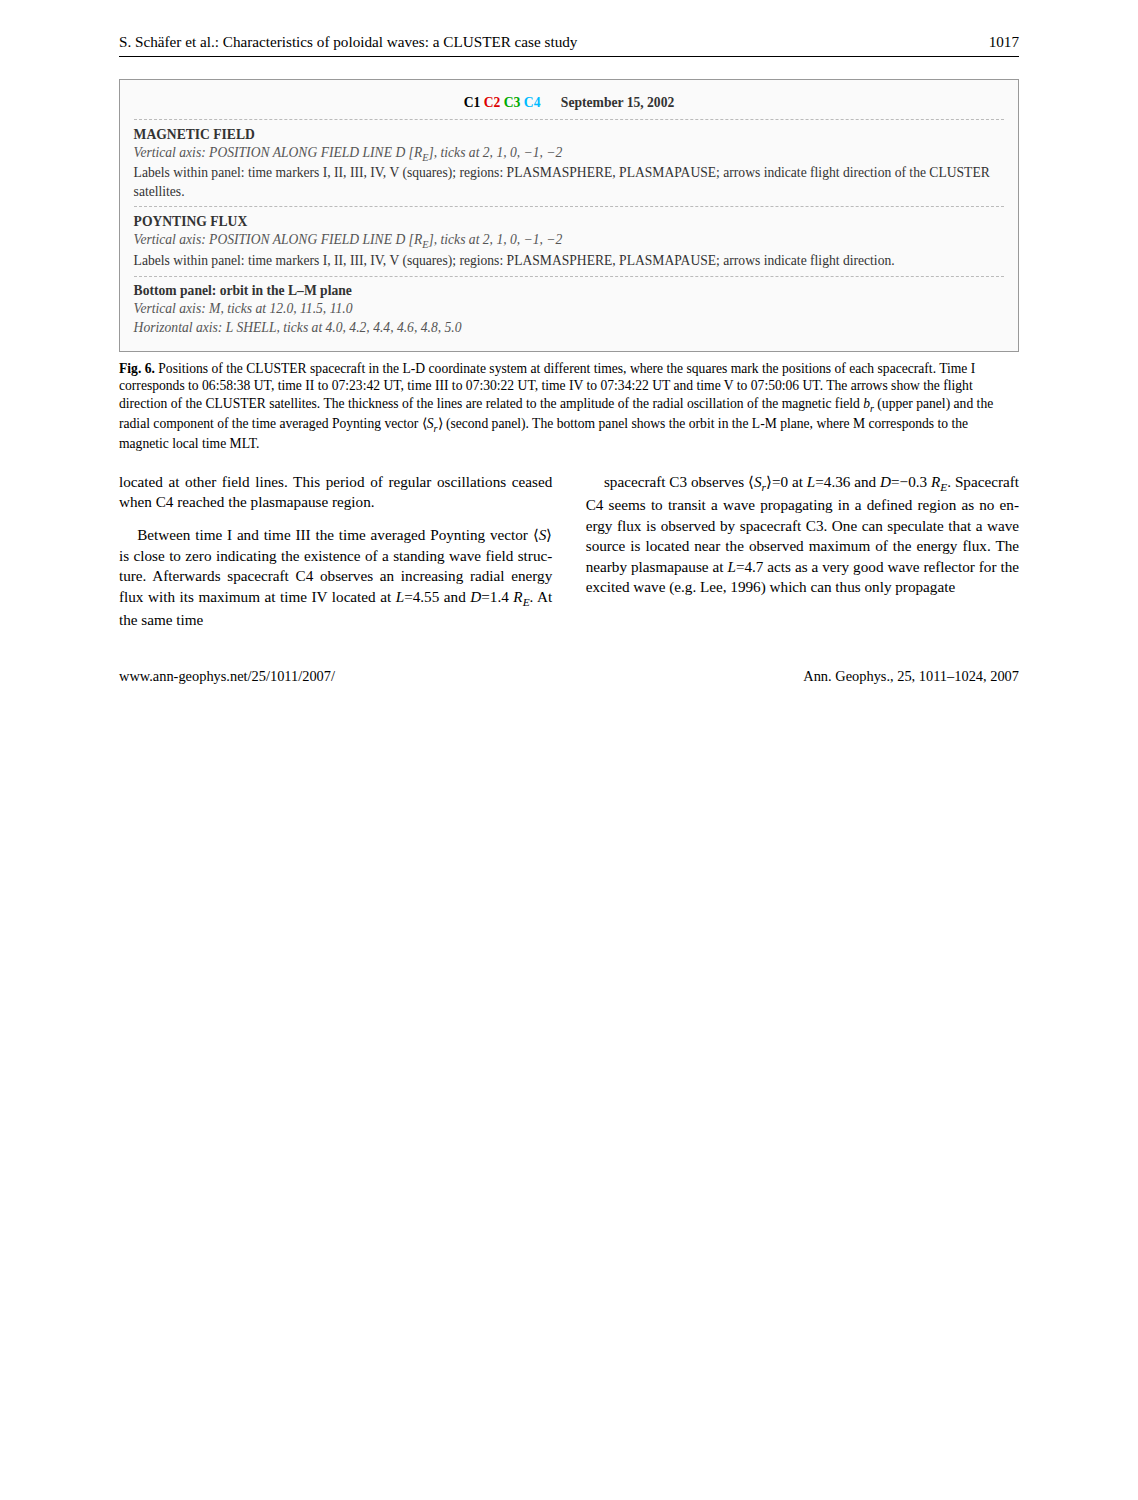S. Schäfer et al.: Characteristics of poloidal waves: a CLUSTER case study 1017
C1 C2 C3 C4 September 15, 2002
MAGNETIC FIELD
Vertical axis: POSITION ALONG FIELD LINE D [RE], ticks at 2, 1, 0, −1, −2
Labels within panel: time markers I, II, III, IV, V (squares); regions: PLASMASPHERE, PLASMAPAUSE; arrows indicate flight direction of the CLUSTER satellites.
POYNTING FLUX
Vertical axis: POSITION ALONG FIELD LINE D [RE], ticks at 2, 1, 0, −1, −2
Labels within panel: time markers I, II, III, IV, V (squares); regions: PLASMASPHERE, PLASMAPAUSE; arrows indicate flight direction.
Bottom panel: orbit in the L–M plane
Vertical axis: M, ticks at 12.0, 11.5, 11.0
Horizontal axis: L SHELL, ticks at 4.0, 4.2, 4.4, 4.6, 4.8, 5.0
Fig. 6. Positions of the CLUSTER spacecraft in the L-D coordinate system at different times, where the squares mark the positions of each spacecraft. Time I corresponds to 06:58:38 UT, time II to 07:23:42 UT, time III to 07:30:22 UT, time IV to 07:34:22 UT and time V to 07:50:06 UT. The arrows show the flight direction of the CLUSTER satellites. The thickness of the lines are related to the amplitude of the radial oscillation of the magnetic field br (upper panel) and the radial component of the time averaged Poynting vector ⟨Sr⟩ (second panel). The bottom panel shows the orbit in the L-M plane, where M corresponds to the magnetic local time MLT.
located at other field lines. This period of regular oscillations ceased when C4 reached the plasmapause region.
Between time I and time III the time averaged Poynting vector ⟨S⟩ is close to zero indicating the existence of a standing wave field structure. Afterwards spacecraft C4 observes an increasing radial energy flux with its maximum at time IV located at L=4.55 and D=1.4 RE. At the same time
spacecraft C3 observes ⟨Sr⟩=0 at L=4.36 and D=−0.3 RE. Spacecraft C4 seems to transit a wave propagating in a defined region as no energy flux is observed by spacecraft C3. One can speculate that a wave source is located near the observed maximum of the energy flux. The nearby plasmapause at L=4.7 acts as a very good wave reflector for the excited wave (e.g. Lee, 1996) which can thus only propagate
www.ann-geophys.net/25/1011/2007/ Ann. Geophys., 25, 1011–1024, 2007